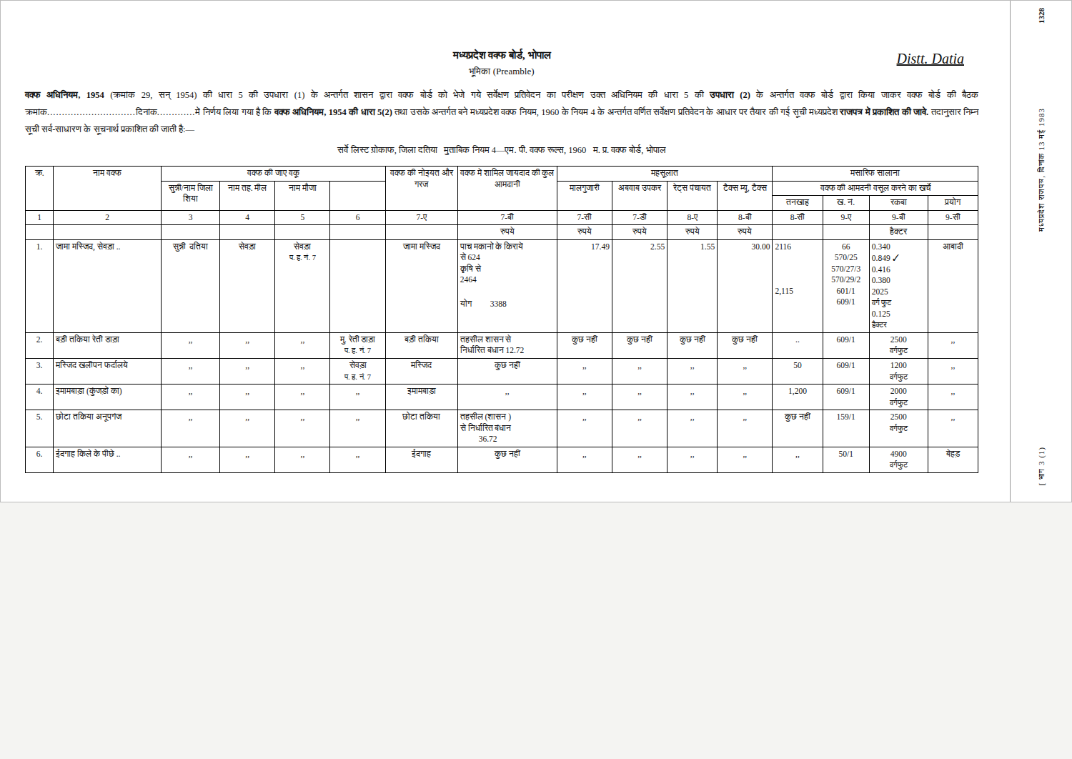1328
मध्यप्रदेश राजपत्र, दिनांक 13 मई 1983
[ भाग 3 (1)
Distt. Datia
मध्यप्रदेश वक्फ बोर्ड, भोपाल
भूमिका (Preamble)
वक्फ अधिनियम, 1954 (क्रमांक 29, सन् 1954) की धारा 5 की उपधारा (1) के अन्तर्गत शासन द्वारा वक्फ बोर्ड को भेजे गये सर्वेक्षण प्रतिवेदन का परीक्षण उक्त अधिनियम की धारा 5 की उपधारा (2) के अन्तर्गत वक्फ बोर्ड द्वारा किया जाकर वक्फ बोर्ड की बैठक क्रमांक.............................. दिनांक............. में निर्णय लिया गया है कि वक्फ अधिनियम, 1954 की धारा 5(2) तथा उसके अन्तर्गत बने मध्यप्रदेश वक्फ नियम, 1960 के नियम 4 के अन्तर्गत वर्णित सर्वेक्षण प्रतिवेदन के आधार पर तैयार की गई सूची मध्यप्रदेश राजपत्र में प्रकाशित की जावे. तदानुसार निम्न सूची सर्व-साधारण के सूचनार्थ प्रकाशित की जाती है:—
सर्वे लिस्ट ग्रोकाफ, जिला दतिया मुताबिक नियम 4—एम. पी. वक्फ रूल्स, 1960 म. प्र. वक्फ बोर्ड, भोपाल
| क्र. | नाम वक्फ | वक्फ की जाए वकू | वक्फ की नोइयत और गरज | वक्फ में शामिल जायदाद की कुल आमदानी | महसूलात | मसारिफ सालाना |
| --- | --- | --- | --- | --- | --- | --- |
| सुन्नी/नाम जिला शिया | नाम तह. मील | नाम मौजा | | मालगुजारी | अबवाब उपकर | रेट्स पंचायत | टैक्स म्यू. टैक्स | वक्फ की आमदनी वसूल करने का खर्चे |
| तनखाह | ख. नं. | रकबा | प्रयोग |
| 1 | 2 | 3 | 4 | 5 | 6 | 7-ए | 7-बी | 7-सी | 7-डी | 8-ए | 8-बी | 8-सी | 9-ए | 9-बी | 9-सी |
| | | | | | | | रुपये | रुपये | रुपये | रुपये | रुपये | | | हैक्टर | |
| 1. | जामा मस्जिद, सेवड़ा .. | सुन्नी दतिया | सेवड़ा | सेवड़ा प. ह. नं. 7 | | जामा मस्जिद | पांच मकानों के किरायें से 624 कृषि से 2464 योग 3388 | 17.49 | 2.55 | 1.55 | 30.00 | 2116 2,115 | 66 570/25 570/27/3 570/29/2 601/1 609/1 | 0.340 0.849 ✓ 0.416 0.380 2025 वर्ग फुट 0.125 हैक्टर | आबादी |
| 2. | बड़ी तकिया रेती डाड़ा | ,, | ,, | ,, | मु. रेती डाड़ा प. ह. नं. 7 | बड़ी तकिया | तहसील शासन से निर्धारित बंधान 12.72 | कुछ नहीं | कुछ नहीं | कुछ नहीं | कुछ नहीं | .. | 609/1 | 2500 वर्गफुट | ,, |
| 3. | मस्जिद खलीपन फर्दालये | ,, | ,, | ,, | सेवड़ा प. ह. नं. 7 | मस्जिद | कुछ नहीं | ,, | ,, | ,, | ,, | 50 | 609/1 | 1200 वर्गफुट | ,, |
| 4. | इमामबाड़ा (कुंजड़ों का) | ,, | ,, | ,, | ,, | इमामबाड़ा | ,, | ,, | ,, | ,, | ,, | 1,200 | 609/1 | 2000 वर्गफुट | ,, |
| 5. | छोटा तकिया अनूपगंज | ,, | ,, | ,, | ,, | छोटा तकिया | तहसील (शासन ) से निर्धारित बंधान 36.72 | ,, | ,, | ,, | ,, | कुछ नहीं | 159/1 | 2500 वर्गफुट | ,, |
| 6. | ईदगाह किले के पीछे .. | ,, | ,, | ,, | ,, | ईदगाह | कुछ नहीं | ,, | ,, | ,, | ,, | ,, | 50/1 | 4900 वर्गफुट | बेहड़ |